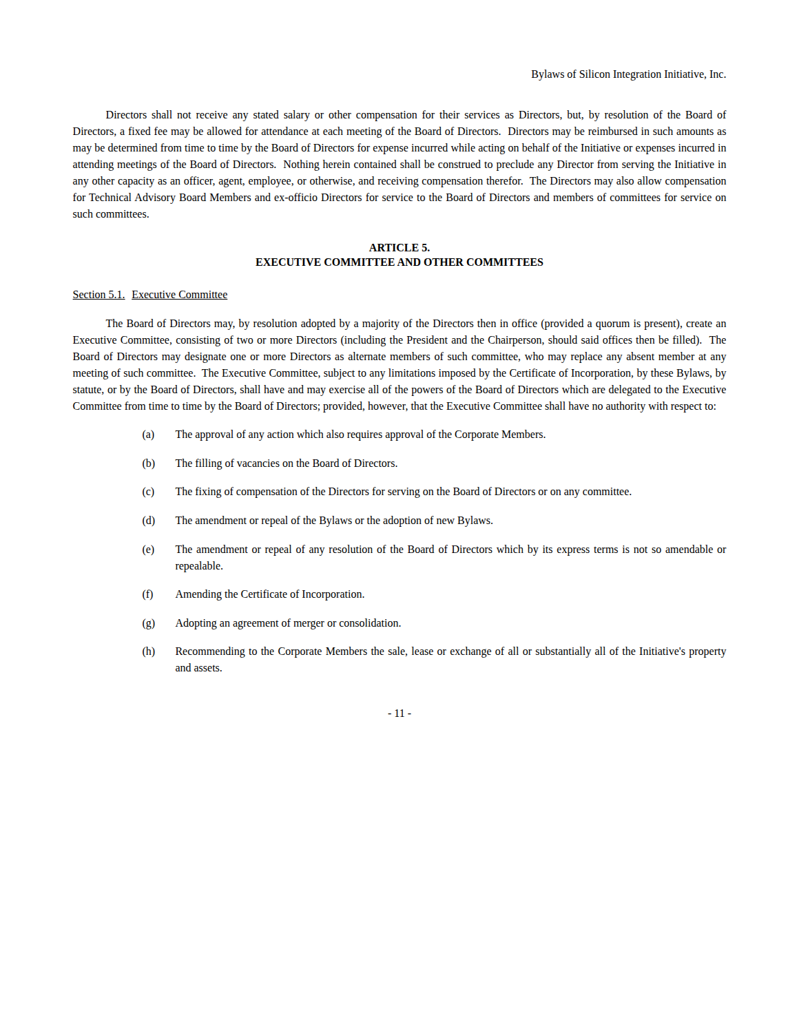Bylaws of Silicon Integration Initiative, Inc.
Directors shall not receive any stated salary or other compensation for their services as Directors, but, by resolution of the Board of Directors, a fixed fee may be allowed for attendance at each meeting of the Board of Directors. Directors may be reimbursed in such amounts as may be determined from time to time by the Board of Directors for expense incurred while acting on behalf of the Initiative or expenses incurred in attending meetings of the Board of Directors. Nothing herein contained shall be construed to preclude any Director from serving the Initiative in any other capacity as an officer, agent, employee, or otherwise, and receiving compensation therefor. The Directors may also allow compensation for Technical Advisory Board Members and ex-officio Directors for service to the Board of Directors and members of committees for service on such committees.
ARTICLE 5.
EXECUTIVE COMMITTEE AND OTHER COMMITTEES
Section 5.1. Executive Committee
The Board of Directors may, by resolution adopted by a majority of the Directors then in office (provided a quorum is present), create an Executive Committee, consisting of two or more Directors (including the President and the Chairperson, should said offices then be filled). The Board of Directors may designate one or more Directors as alternate members of such committee, who may replace any absent member at any meeting of such committee. The Executive Committee, subject to any limitations imposed by the Certificate of Incorporation, by these Bylaws, by statute, or by the Board of Directors, shall have and may exercise all of the powers of the Board of Directors which are delegated to the Executive Committee from time to time by the Board of Directors; provided, however, that the Executive Committee shall have no authority with respect to:
(a) The approval of any action which also requires approval of the Corporate Members.
(b) The filling of vacancies on the Board of Directors.
(c) The fixing of compensation of the Directors for serving on the Board of Directors or on any committee.
(d) The amendment or repeal of the Bylaws or the adoption of new Bylaws.
(e) The amendment or repeal of any resolution of the Board of Directors which by its express terms is not so amendable or repealable.
(f) Amending the Certificate of Incorporation.
(g) Adopting an agreement of merger or consolidation.
(h) Recommending to the Corporate Members the sale, lease or exchange of all or substantially all of the Initiative's property and assets.
- 11 -